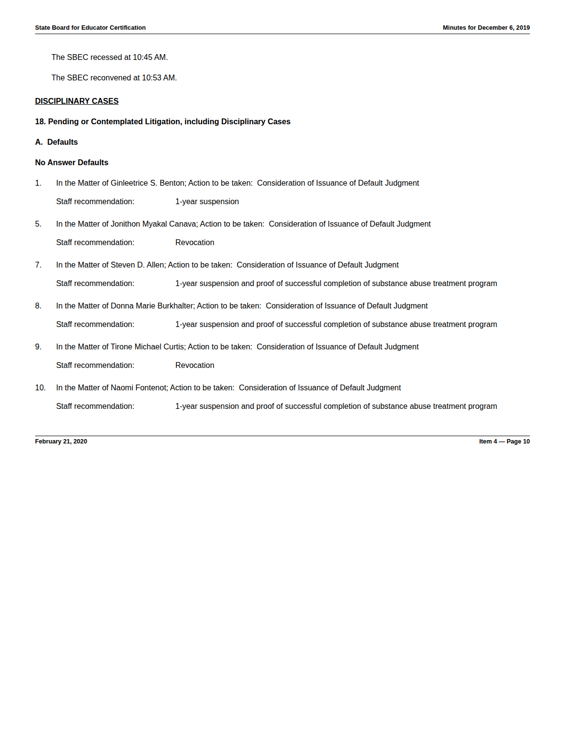State Board for Educator Certification Minutes for December 6, 2019
The SBEC recessed at 10:45 AM.
The SBEC reconvened at 10:53 AM.
DISCIPLINARY CASES
18. Pending or Contemplated Litigation, including Disciplinary Cases
A. Defaults
No Answer Defaults
1. In the Matter of Ginleetrice S. Benton; Action to be taken: Consideration of Issuance of Default Judgment
Staff recommendation: 1-year suspension
5. In the Matter of Jonithon Myakal Canava; Action to be taken: Consideration of Issuance of Default Judgment
Staff recommendation: Revocation
7. In the Matter of Steven D. Allen; Action to be taken: Consideration of Issuance of Default Judgment
Staff recommendation: 1-year suspension and proof of successful completion of substance abuse treatment program
8. In the Matter of Donna Marie Burkhalter; Action to be taken: Consideration of Issuance of Default Judgment
Staff recommendation: 1-year suspension and proof of successful completion of substance abuse treatment program
9. In the Matter of Tirone Michael Curtis; Action to be taken: Consideration of Issuance of Default Judgment
Staff recommendation: Revocation
10. In the Matter of Naomi Fontenot; Action to be taken: Consideration of Issuance of Default Judgment
Staff recommendation: 1-year suspension and proof of successful completion of substance abuse treatment program
February 21, 2020 Item 4 — Page 10